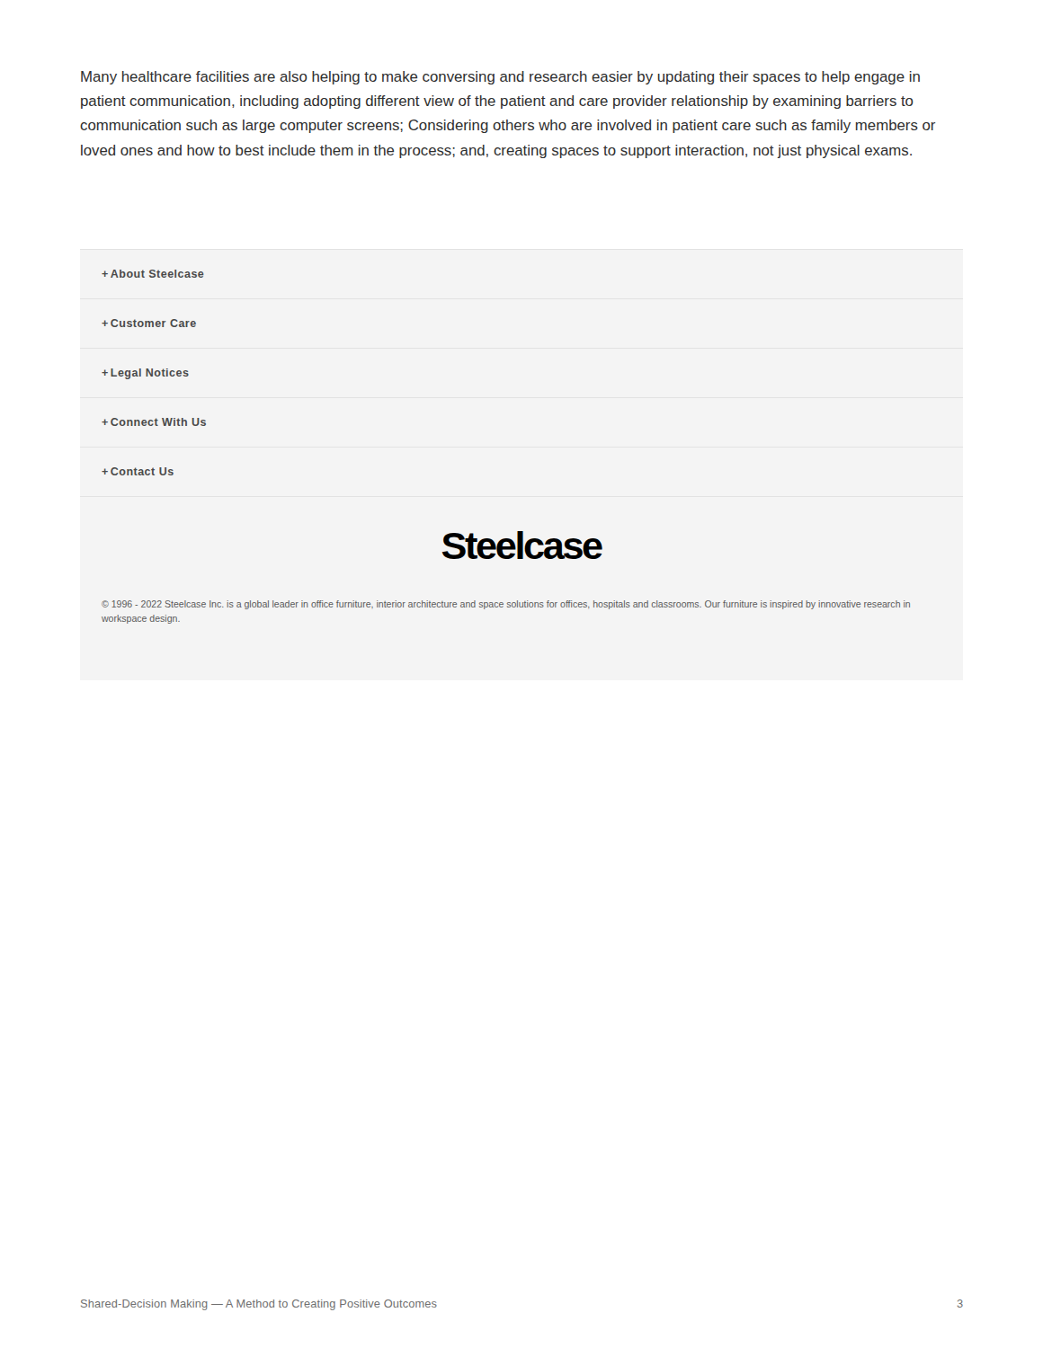Many healthcare facilities are also helping to make conversing and research easier by updating their spaces to help engage in patient communication, including adopting different view of the patient and care provider relationship by examining barriers to communication such as large computer screens; Considering others who are involved in patient care such as family members or loved ones and how to best include them in the process; and, creating spaces to support interaction, not just physical exams.
+About Steelcase
+Customer Care
+Legal Notices
+Connect With Us
+Contact Us
Steelcase
© 1996 - 2022 Steelcase Inc. is a global leader in office furniture, interior architecture and space solutions for offices, hospitals and classrooms. Our furniture is inspired by innovative research in workspace design.
Shared-Decision Making — A Method to Creating Positive Outcomes 3